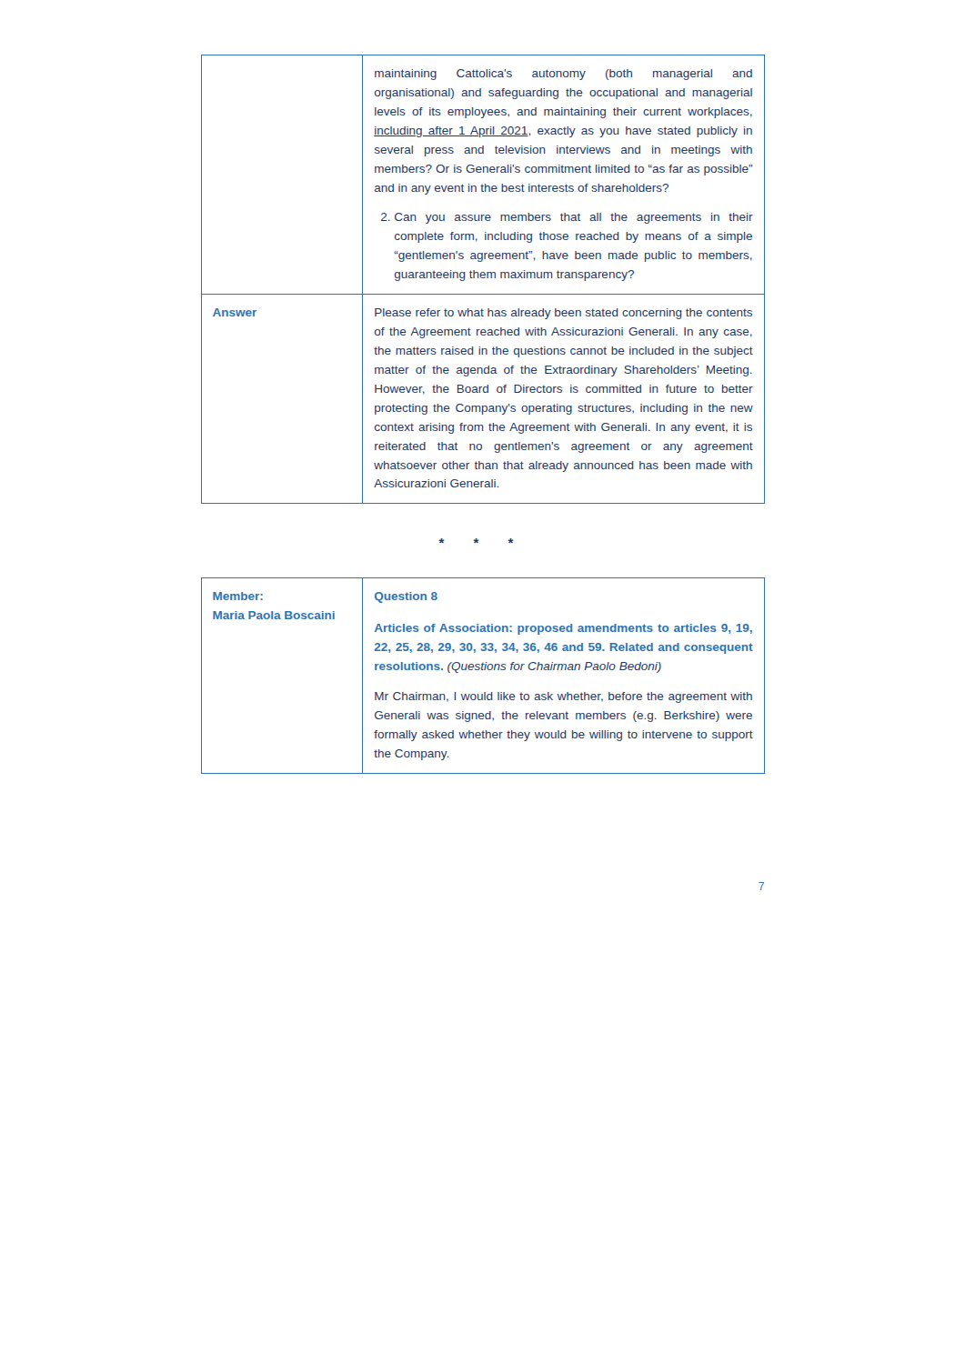| | maintaining Cattolica's autonomy (both managerial and organisational) and safeguarding the occupational and managerial levels of its employees, and maintaining their current workplaces, including after 1 April 2021 , exactly as you have stated publicly in several press and television interviews and in meetings with members? Or is Generali's commitment limited to “as far as possible” and in any event in the best interests of shareholders? Can you assure members that all the agreements in their complete form, including those reached by means of a simple “gentlemen's agreement”, have been made public to members, guaranteeing them maximum transparency? |
| Answer | Please refer to what has already been stated concerning the contents of the Agreement reached with Assicurazioni Generali. In any case, the matters raised in the questions cannot be included in the subject matter of the agenda of the Extraordinary Shareholders’ Meeting. However, the Board of Directors is committed in future to better protecting the Company's operating structures, including in the new context arising from the Agreement with Generali. In any event, it is reiterated that no gentlemen's agreement or any agreement whatsoever other than that already announced has been made with Assicurazioni Generali. |
* * *
| Member: Maria Paola Boscaini | Question 8 Articles of Association: proposed amendments to articles 9, 19, 22, 25, 28, 29, 30, 33, 34, 36, 46 and 59. Related and consequent resolutions. (Questions for Chairman Paolo Bedoni) Mr Chairman, I would like to ask whether, before the agreement with Generali was signed, the relevant members (e.g. Berkshire) were formally asked whether they would be willing to intervene to support the Company. |
7